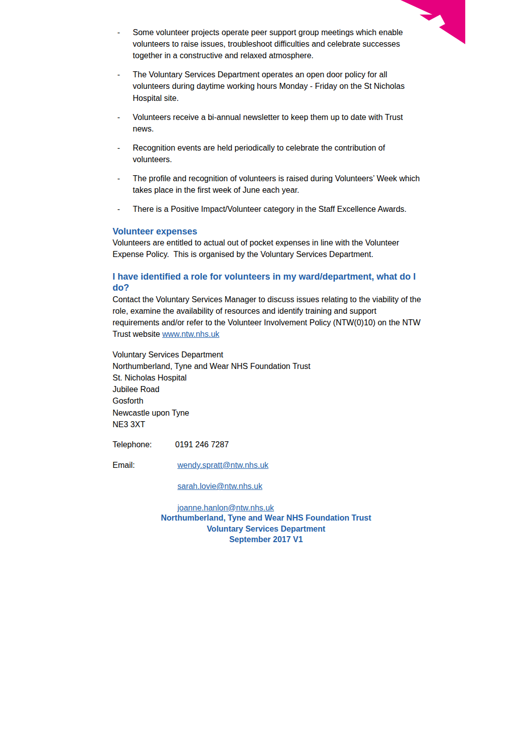Some volunteer projects operate peer support group meetings which enable volunteers to raise issues, troubleshoot difficulties and celebrate successes together in a constructive and relaxed atmosphere.
The Voluntary Services Department operates an open door policy for all volunteers during daytime working hours Monday - Friday on the St Nicholas Hospital site.
Volunteers receive a bi-annual newsletter to keep them up to date with Trust news.
Recognition events are held periodically to celebrate the contribution of volunteers.
The profile and recognition of volunteers is raised during Volunteers’ Week which takes place in the first week of June each year.
There is a Positive Impact/Volunteer category in the Staff Excellence Awards.
Volunteer expenses
Volunteers are entitled to actual out of pocket expenses in line with the Volunteer Expense Policy. This is organised by the Voluntary Services Department.
I have identified a role for volunteers in my ward/department, what do I do?
Contact the Voluntary Services Manager to discuss issues relating to the viability of the role, examine the availability of resources and identify training and support requirements and/or refer to the Volunteer Involvement Policy (NTW(0)10) on the NTW Trust website www.ntw.nhs.uk
Voluntary Services Department
Northumberland, Tyne and Wear NHS Foundation Trust
St. Nicholas Hospital
Jubilee Road
Gosforth
Newcastle upon Tyne
NE3 3XT
Telephone: 0191 246 7287
Email:
wendy.spratt@ntw.nhs.uk
sarah.lovie@ntw.nhs.uk
joanne.hanlon@ntw.nhs.uk
Northumberland, Tyne and Wear NHS Foundation Trust
Voluntary Services Department
September 2017 V1